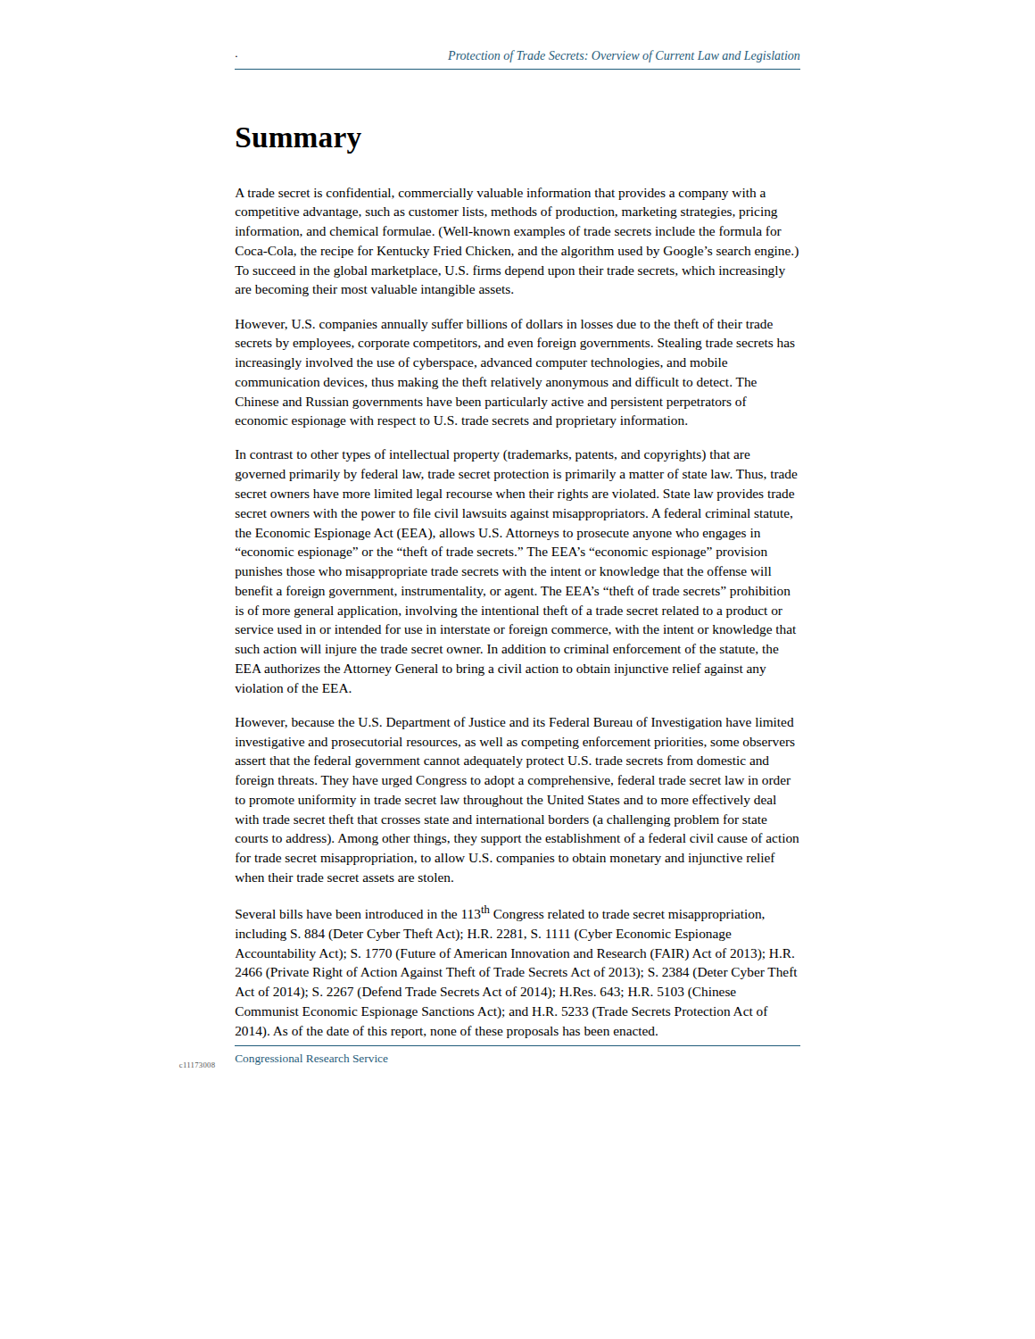. Protection of Trade Secrets: Overview of Current Law and Legislation
Summary
A trade secret is confidential, commercially valuable information that provides a company with a competitive advantage, such as customer lists, methods of production, marketing strategies, pricing information, and chemical formulae. (Well-known examples of trade secrets include the formula for Coca-Cola, the recipe for Kentucky Fried Chicken, and the algorithm used by Google’s search engine.) To succeed in the global marketplace, U.S. firms depend upon their trade secrets, which increasingly are becoming their most valuable intangible assets.
However, U.S. companies annually suffer billions of dollars in losses due to the theft of their trade secrets by employees, corporate competitors, and even foreign governments. Stealing trade secrets has increasingly involved the use of cyberspace, advanced computer technologies, and mobile communication devices, thus making the theft relatively anonymous and difficult to detect. The Chinese and Russian governments have been particularly active and persistent perpetrators of economic espionage with respect to U.S. trade secrets and proprietary information.
In contrast to other types of intellectual property (trademarks, patents, and copyrights) that are governed primarily by federal law, trade secret protection is primarily a matter of state law. Thus, trade secret owners have more limited legal recourse when their rights are violated. State law provides trade secret owners with the power to file civil lawsuits against misappropriators. A federal criminal statute, the Economic Espionage Act (EEA), allows U.S. Attorneys to prosecute anyone who engages in “economic espionage” or the “theft of trade secrets.” The EEA’s “economic espionage” provision punishes those who misappropriate trade secrets with the intent or knowledge that the offense will benefit a foreign government, instrumentality, or agent. The EEA’s “theft of trade secrets” prohibition is of more general application, involving the intentional theft of a trade secret related to a product or service used in or intended for use in interstate or foreign commerce, with the intent or knowledge that such action will injure the trade secret owner. In addition to criminal enforcement of the statute, the EEA authorizes the Attorney General to bring a civil action to obtain injunctive relief against any violation of the EEA.
However, because the U.S. Department of Justice and its Federal Bureau of Investigation have limited investigative and prosecutorial resources, as well as competing enforcement priorities, some observers assert that the federal government cannot adequately protect U.S. trade secrets from domestic and foreign threats. They have urged Congress to adopt a comprehensive, federal trade secret law in order to promote uniformity in trade secret law throughout the United States and to more effectively deal with trade secret theft that crosses state and international borders (a challenging problem for state courts to address). Among other things, they support the establishment of a federal civil cause of action for trade secret misappropriation, to allow U.S. companies to obtain monetary and injunctive relief when their trade secret assets are stolen.
Several bills have been introduced in the 113th Congress related to trade secret misappropriation, including S. 884 (Deter Cyber Theft Act); H.R. 2281, S. 1111 (Cyber Economic Espionage Accountability Act); S. 1770 (Future of American Innovation and Research (FAIR) Act of 2013); H.R. 2466 (Private Right of Action Against Theft of Trade Secrets Act of 2013); S. 2384 (Deter Cyber Theft Act of 2014); S. 2267 (Defend Trade Secrets Act of 2014); H.Res. 643; H.R. 5103 (Chinese Communist Economic Espionage Sanctions Act); and H.R. 5233 (Trade Secrets Protection Act of 2014). As of the date of this report, none of these proposals has been enacted.
Congressional Research Service
c11173008